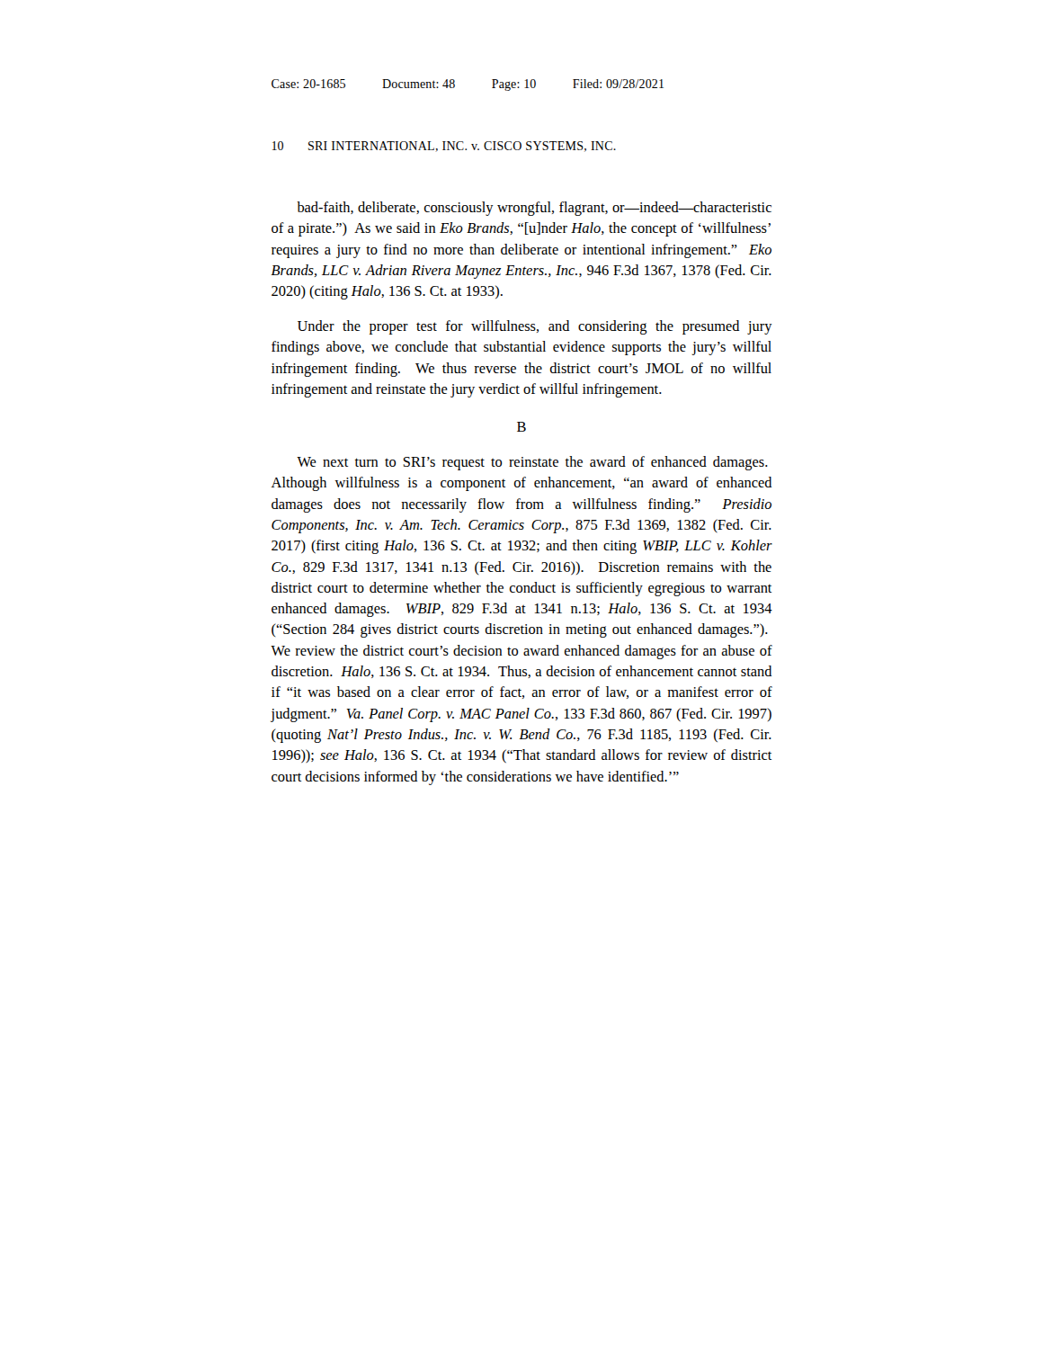Case: 20-1685 Document: 48 Page: 10 Filed: 09/28/2021
10 SRI INTERNATIONAL, INC. v. CISCO SYSTEMS, INC.
bad-faith, deliberate, consciously wrongful, flagrant, or—indeed—characteristic of a pirate.”) As we said in Eko Brands, “[u]nder Halo, the concept of ‘willfulness’ requires a jury to find no more than deliberate or intentional infringement.” Eko Brands, LLC v. Adrian Rivera Maynez Enters., Inc., 946 F.3d 1367, 1378 (Fed. Cir. 2020) (citing Halo, 136 S. Ct. at 1933).
Under the proper test for willfulness, and considering the presumed jury findings above, we conclude that substantial evidence supports the jury’s willful infringement finding. We thus reverse the district court’s JMOL of no willful infringement and reinstate the jury verdict of willful infringement.
B
We next turn to SRI’s request to reinstate the award of enhanced damages. Although willfulness is a component of enhancement, “an award of enhanced damages does not necessarily flow from a willfulness finding.” Presidio Components, Inc. v. Am. Tech. Ceramics Corp., 875 F.3d 1369, 1382 (Fed. Cir. 2017) (first citing Halo, 136 S. Ct. at 1932; and then citing WBIP, LLC v. Kohler Co., 829 F.3d 1317, 1341 n.13 (Fed. Cir. 2016)). Discretion remains with the district court to determine whether the conduct is sufficiently egregious to warrant enhanced damages. WBIP, 829 F.3d at 1341 n.13; Halo, 136 S. Ct. at 1934 (“Section 284 gives district courts discretion in meting out enhanced damages.”). We review the district court’s decision to award enhanced damages for an abuse of discretion. Halo, 136 S. Ct. at 1934. Thus, a decision of enhancement cannot stand if “it was based on a clear error of fact, an error of law, or a manifest error of judgment.” Va. Panel Corp. v. MAC Panel Co., 133 F.3d 860, 867 (Fed. Cir. 1997) (quoting Nat’l Presto Indus., Inc. v. W. Bend Co., 76 F.3d 1185, 1193 (Fed. Cir. 1996)); see Halo, 136 S. Ct. at 1934 (“That standard allows for review of district court decisions informed by ‘the considerations we have identified.’”